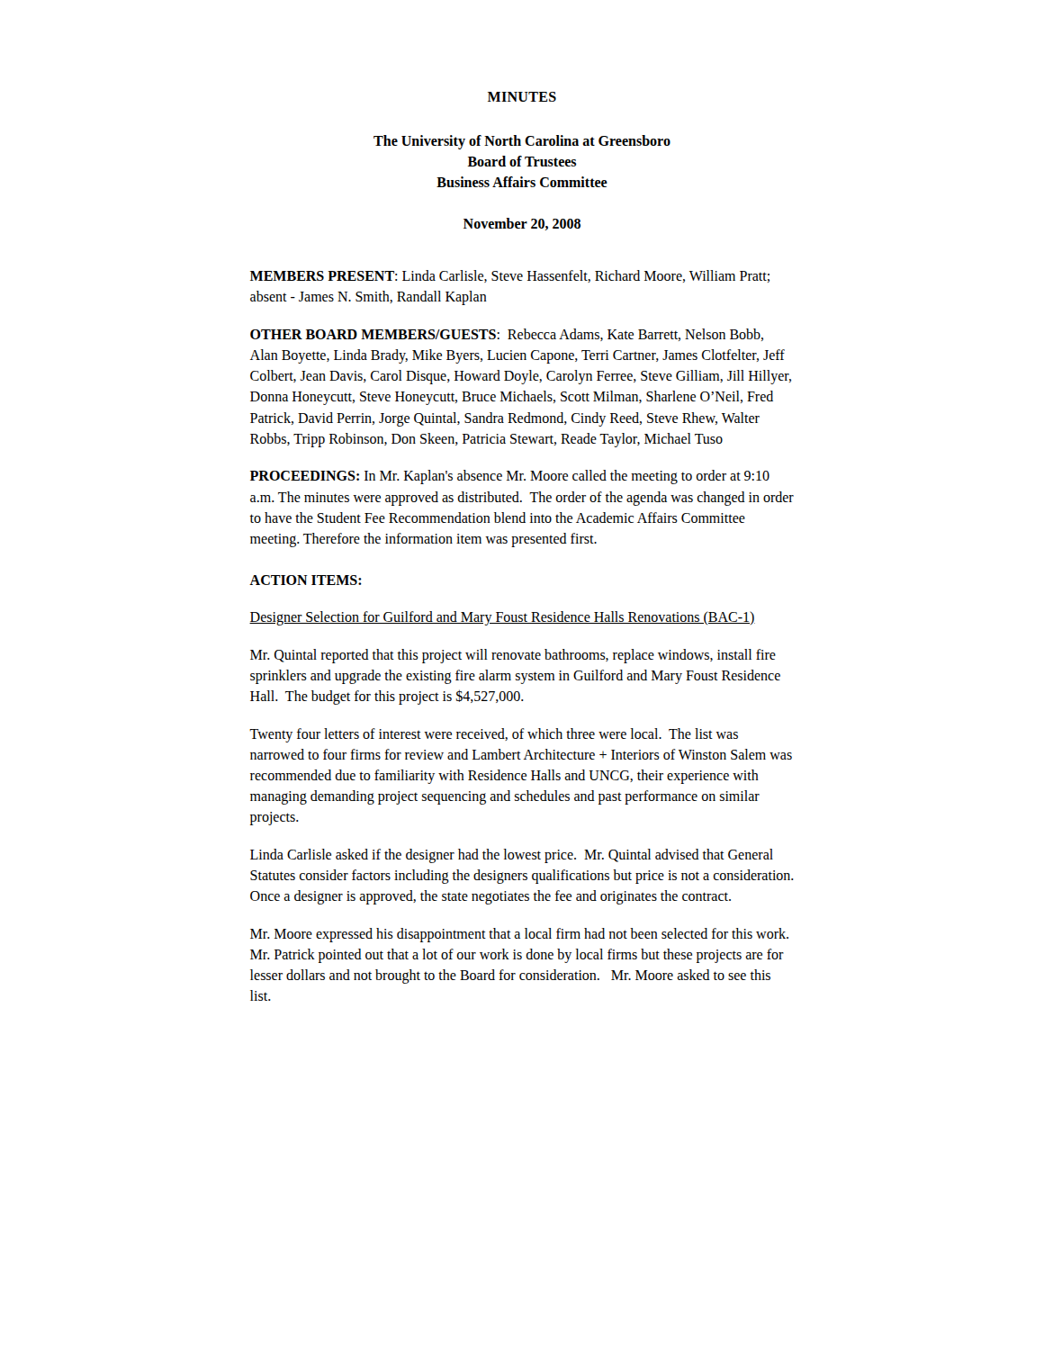MINUTES
The University of North Carolina at Greensboro Board of Trustees Business Affairs Committee
November 20, 2008
MEMBERS PRESENT: Linda Carlisle, Steve Hassenfelt, Richard Moore, William Pratt; absent - James N. Smith, Randall Kaplan
OTHER BOARD MEMBERS/GUESTS: Rebecca Adams, Kate Barrett, Nelson Bobb, Alan Boyette, Linda Brady, Mike Byers, Lucien Capone, Terri Cartner, James Clotfelter, Jeff Colbert, Jean Davis, Carol Disque, Howard Doyle, Carolyn Ferree, Steve Gilliam, Jill Hillyer, Donna Honeycutt, Steve Honeycutt, Bruce Michaels, Scott Milman, Sharlene O’Neil, Fred Patrick, David Perrin, Jorge Quintal, Sandra Redmond, Cindy Reed, Steve Rhew, Walter Robbs, Tripp Robinson, Don Skeen, Patricia Stewart, Reade Taylor, Michael Tuso
PROCEEDINGS: In Mr. Kaplan's absence Mr. Moore called the meeting to order at 9:10 a.m. The minutes were approved as distributed. The order of the agenda was changed in order to have the Student Fee Recommendation blend into the Academic Affairs Committee meeting. Therefore the information item was presented first.
ACTION ITEMS:
Designer Selection for Guilford and Mary Foust Residence Halls Renovations (BAC-1)
Mr. Quintal reported that this project will renovate bathrooms, replace windows, install fire sprinklers and upgrade the existing fire alarm system in Guilford and Mary Foust Residence Hall. The budget for this project is $4,527,000.
Twenty four letters of interest were received, of which three were local. The list was narrowed to four firms for review and Lambert Architecture + Interiors of Winston Salem was recommended due to familiarity with Residence Halls and UNCG, their experience with managing demanding project sequencing and schedules and past performance on similar projects.
Linda Carlisle asked if the designer had the lowest price. Mr. Quintal advised that General Statutes consider factors including the designers qualifications but price is not a consideration. Once a designer is approved, the state negotiates the fee and originates the contract.
Mr. Moore expressed his disappointment that a local firm had not been selected for this work. Mr. Patrick pointed out that a lot of our work is done by local firms but these projects are for lesser dollars and not brought to the Board for consideration. Mr. Moore asked to see this list.